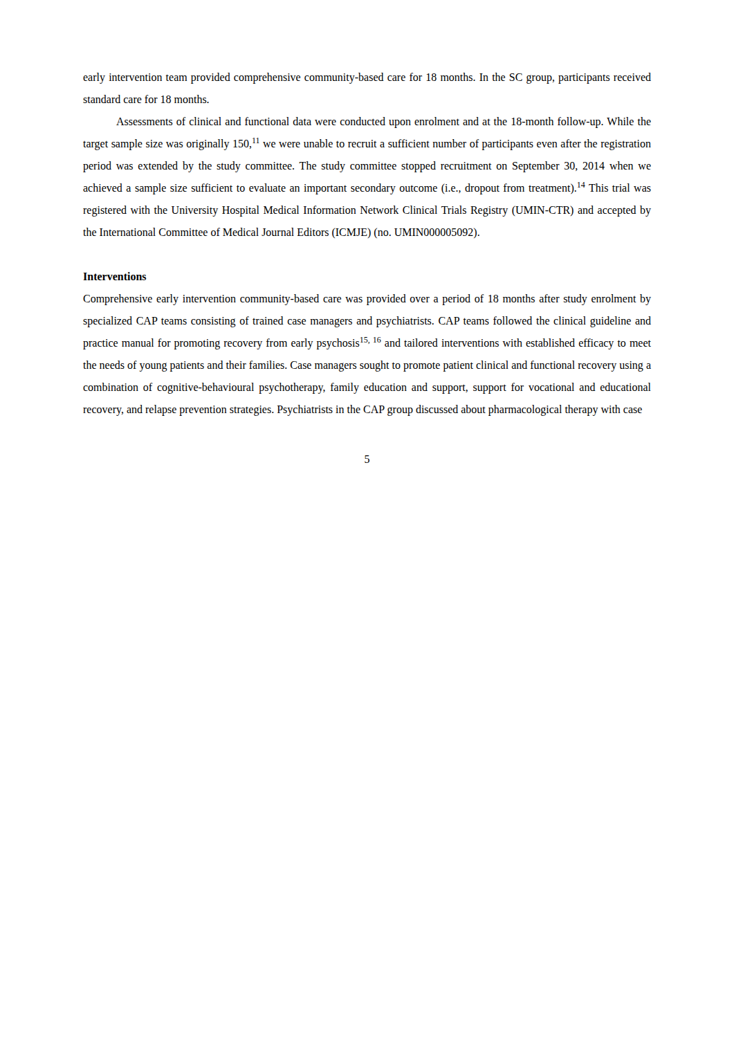early intervention team provided comprehensive community-based care for 18 months. In the SC group, participants received standard care for 18 months.
Assessments of clinical and functional data were conducted upon enrolment and at the 18-month follow-up. While the target sample size was originally 150,11 we were unable to recruit a sufficient number of participants even after the registration period was extended by the study committee. The study committee stopped recruitment on September 30, 2014 when we achieved a sample size sufficient to evaluate an important secondary outcome (i.e., dropout from treatment).14 This trial was registered with the University Hospital Medical Information Network Clinical Trials Registry (UMIN-CTR) and accepted by the International Committee of Medical Journal Editors (ICMJE) (no. UMIN000005092).
Interventions
Comprehensive early intervention community-based care was provided over a period of 18 months after study enrolment by specialized CAP teams consisting of trained case managers and psychiatrists. CAP teams followed the clinical guideline and practice manual for promoting recovery from early psychosis15, 16 and tailored interventions with established efficacy to meet the needs of young patients and their families. Case managers sought to promote patient clinical and functional recovery using a combination of cognitive-behavioural psychotherapy, family education and support, support for vocational and educational recovery, and relapse prevention strategies. Psychiatrists in the CAP group discussed about pharmacological therapy with case
5